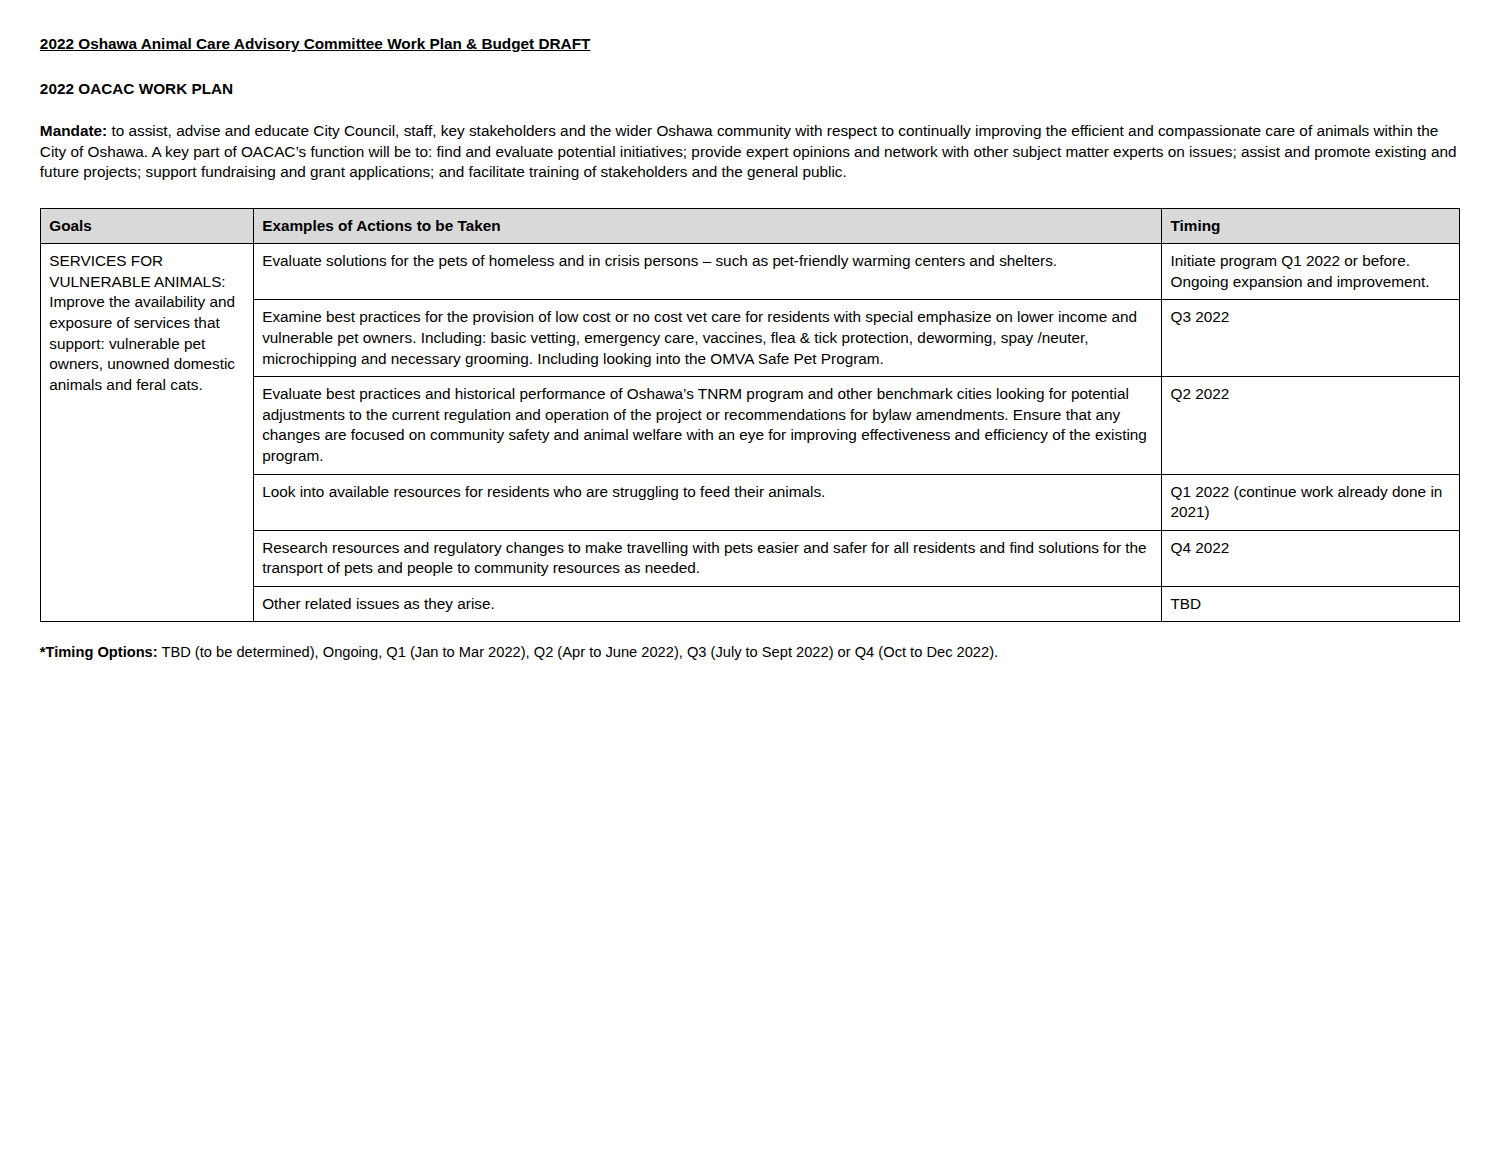2022 Oshawa Animal Care Advisory Committee Work Plan & Budget DRAFT
2022 OACAC WORK PLAN
Mandate: to assist, advise and educate City Council, staff, key stakeholders and the wider Oshawa community with respect to continually improving the efficient and compassionate care of animals within the City of Oshawa. A key part of OACAC’s function will be to: find and evaluate potential initiatives; provide expert opinions and network with other subject matter experts on issues; assist and promote existing and future projects; support fundraising and grant applications; and facilitate training of stakeholders and the general public.
| Goals | Examples of Actions to be Taken | Timing |
| --- | --- | --- |
| SERVICES FOR VULNERABLE ANIMALS: Improve the availability and exposure of services that support: vulnerable pet owners, unowned domestic animals and feral cats. | Evaluate solutions for the pets of homeless and in crisis persons – such as pet-friendly warming centers and shelters. | Initiate program Q1 2022 or before. Ongoing expansion and improvement. |
| Examine best practices for the provision of low cost or no cost vet care for residents with special emphasize on lower income and vulnerable pet owners. Including: basic vetting, emergency care, vaccines, flea & tick protection, deworming, spay /neuter, microchipping and necessary grooming. Including looking into the OMVA Safe Pet Program. | Q3 2022 |
| Evaluate best practices and historical performance of Oshawa’s TNRM program and other benchmark cities looking for potential adjustments to the current regulation and operation of the project or recommendations for bylaw amendments. Ensure that any changes are focused on community safety and animal welfare with an eye for improving effectiveness and efficiency of the existing program. | Q2 2022 |
| Look into available resources for residents who are struggling to feed their animals. | Q1 2022 (continue work already done in 2021) |
| Research resources and regulatory changes to make travelling with pets easier and safer for all residents and find solutions for the transport of pets and people to community resources as needed. | Q4 2022 |
| Other related issues as they arise. | TBD |
*Timing Options: TBD (to be determined), Ongoing, Q1 (Jan to Mar 2022), Q2 (Apr to June 2022), Q3 (July to Sept 2022) or Q4 (Oct to Dec 2022).